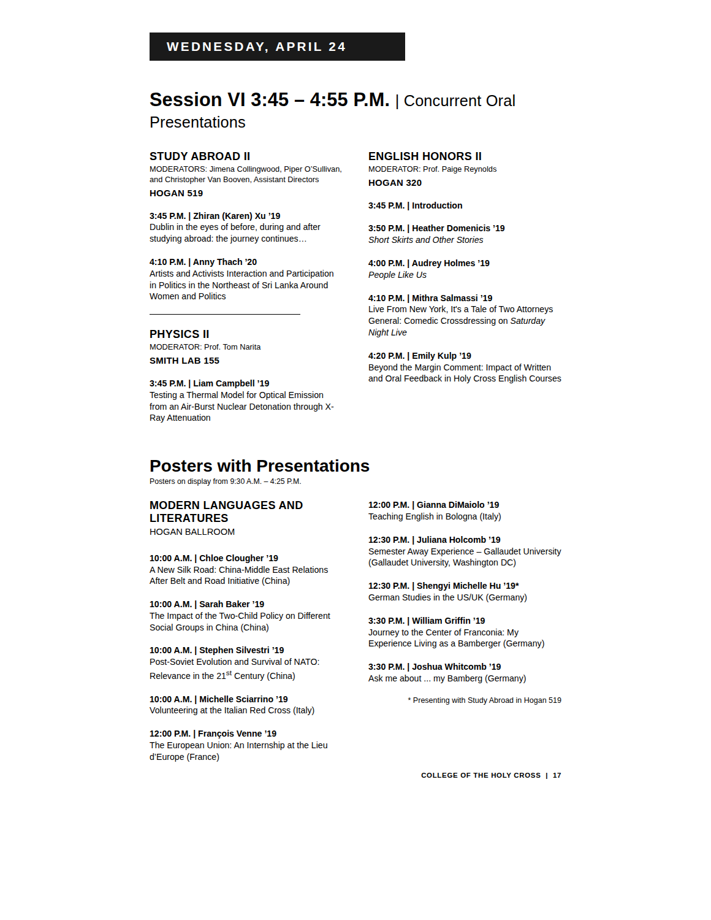WEDNESDAY, APRIL 24
Session VI 3:45 – 4:55 P.M. | Concurrent Oral Presentations
Study Abroad II
MODERATORS: Jimena Collingwood, Piper O’Sullivan, and Christopher Van Booven, Assistant Directors
HOGAN 519
3:45 P.M. | Zhiran (Karen) Xu ’19 Dublin in the eyes of before, during and after studying abroad: the journey continues…
4:10 P.M. | Anny Thach ’20 Artists and Activists Interaction and Participation in Politics in the Northeast of Sri Lanka Around Women and Politics
Physics II
MODERATOR: Prof. Tom Narita
SMITH LAB 155
3:45 P.M. | Liam Campbell ’19 Testing a Thermal Model for Optical Emission from an Air-Burst Nuclear Detonation through X-Ray Attenuation
English Honors II
MODERATOR: Prof. Paige Reynolds
HOGAN 320
3:45 P.M. | Introduction
3:50 P.M. | Heather Domenicis ’19 Short Skirts and Other Stories
4:00 P.M. | Audrey Holmes ’19 People Like Us
4:10 P.M. | Mithra Salmassi ’19 Live From New York, It's a Tale of Two Attorneys General: Comedic Crossdressing on Saturday Night Live
4:20 P.M. | Emily Kulp ’19 Beyond the Margin Comment: Impact of Written and Oral Feedback in Holy Cross English Courses
Posters with Presentations
Posters on display from 9:30 A.M. – 4:25 P.M.
Modern Languages and Literatures
HOGAN BALLROOM
10:00 A.M. | Chloe Clougher ’19 A New Silk Road: China-Middle East Relations After Belt and Road Initiative (China)
10:00 A.M. | Sarah Baker ’19 The Impact of the Two-Child Policy on Different Social Groups in China (China)
10:00 A.M. | Stephen Silvestri ’19 Post-Soviet Evolution and Survival of NATO: Relevance in the 21st Century (China)
10:00 A.M. | Michelle Sciarrino ’19 Volunteering at the Italian Red Cross (Italy)
12:00 P.M. | François Venne ’19 The European Union: An Internship at the Lieu d’Europe (France)
12:00 P.M. | Gianna DiMaiolo ’19 Teaching English in Bologna (Italy)
12:30 P.M. | Juliana Holcomb ’19 Semester Away Experience – Gallaudet University (Gallaudet University, Washington DC)
12:30 P.M. | Shengyi Michelle Hu ’19* German Studies in the US/UK (Germany)
3:30 P.M. | William Griffin ’19 Journey to the Center of Franconia: My Experience Living as a Bamberger (Germany)
3:30 P.M. | Joshua Whitcomb ’19 Ask me about ... my Bamberg (Germany)
* Presenting with Study Abroad in Hogan 519
COLLEGE OF THE HOLY CROSS | 17